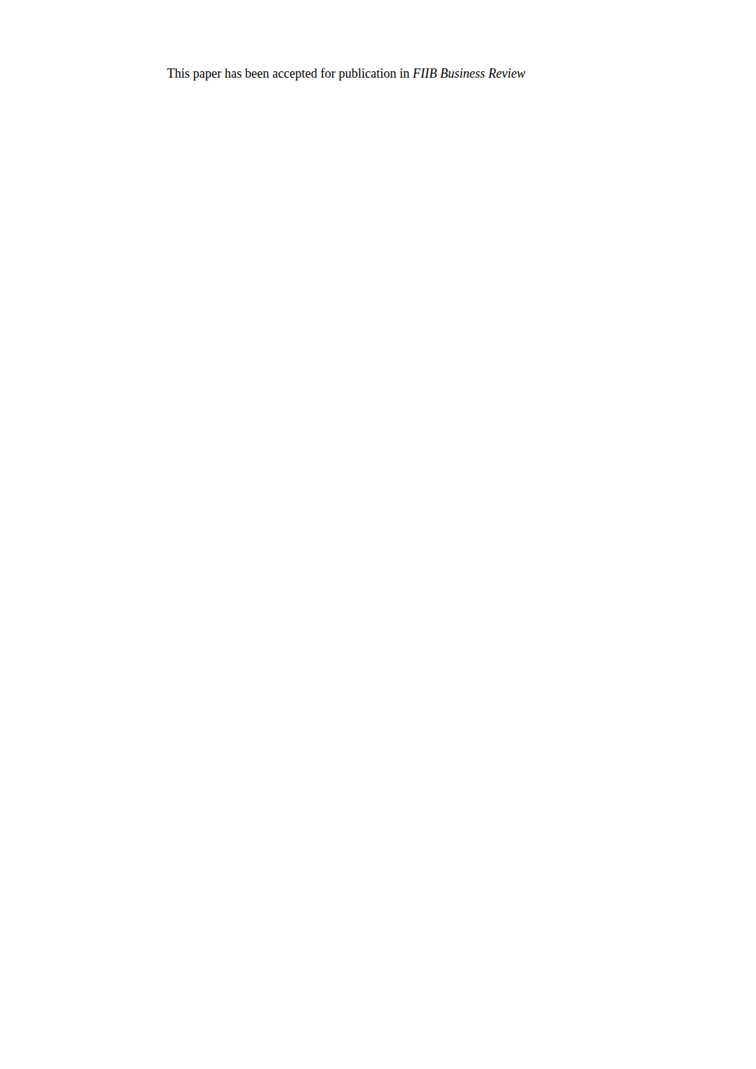This paper has been accepted for publication in FIIB Business Review